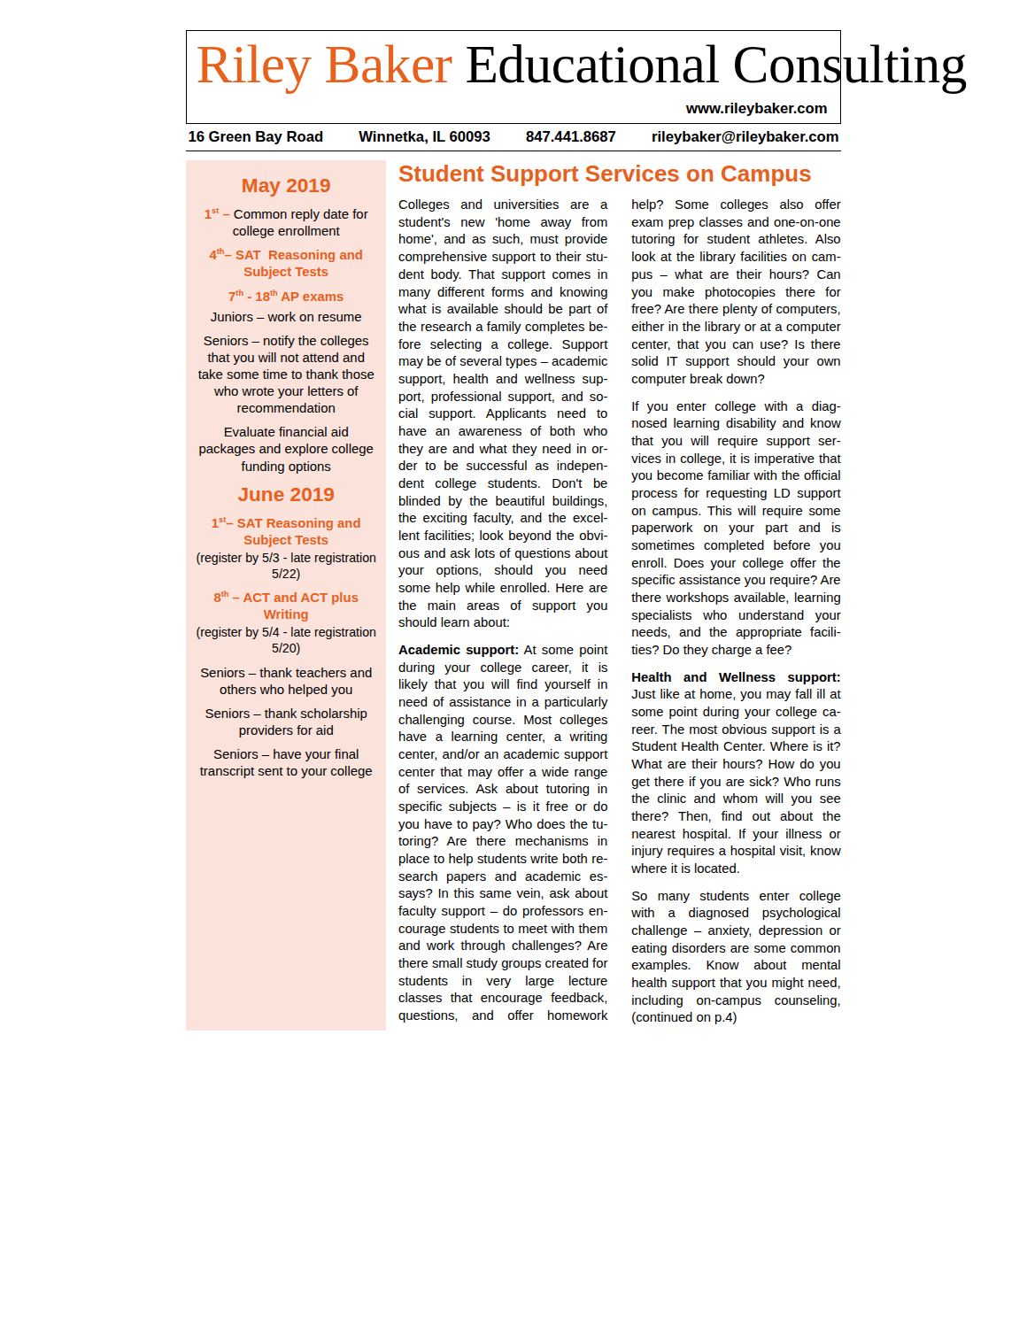Riley Baker Educational Consulting
www.rileybaker.com
16 Green Bay Road Winnetka, IL 60093 847.441.8687 rileybaker@rileybaker.com
May 2019
1st – Common reply date for college enrollment
4th– SAT Reasoning and Subject Tests
7th - 18th AP exams
Juniors – work on resume
Seniors – notify the colleges that you will not attend and take some time to thank those who wrote your letters of recommendation
Evaluate financial aid packages and explore college funding options
June 2019
1st– SAT Reasoning and Subject Tests
(register by 5/3 - late registration 5/22)
8th – ACT and ACT plus Writing
(register by 5/4 - late registration 5/20)
Seniors – thank teachers and others who helped you
Seniors – thank scholarship providers for aid
Seniors – have your final transcript sent to your college
Student Support Services on Campus
Colleges and universities are a student's new 'home away from home', and as such, must provide comprehensive support to their student body. That support comes in many different forms and knowing what is available should be part of the research a family completes before selecting a college. Support may be of several types – academic support, health and wellness support, professional support, and social support. Applicants need to have an awareness of both who they are and what they need in order to be successful as independent college students. Don't be blinded by the beautiful buildings, the exciting faculty, and the excellent facilities; look beyond the obvious and ask lots of questions about your options, should you need some help while enrolled. Here are the main areas of support you should learn about:
Academic support: At some point during your college career, it is likely that you will find yourself in need of assistance in a particularly challenging course. Most colleges have a learning center, a writing center, and/or an academic support center that may offer a wide range of services. Ask about tutoring in specific subjects – is it free or do you have to pay? Who does the tutoring? Are there mechanisms in place to help students write both research papers and academic essays? In this same vein, ask about faculty support – do professors encourage students to meet with them and work through challenges? Are there small study groups created for students in very large lecture classes that encourage feedback, questions, and offer homework help? Some colleges also offer exam prep classes and one-on-one tutoring for student athletes. Also look at the library facilities on campus – what are their hours? Can you make photocopies there for free? Are there plenty of computers, either in the library or at a computer center, that you can use? Is there solid IT support should your own computer break down?
If you enter college with a diagnosed learning disability and know that you will require support services in college, it is imperative that you become familiar with the official process for requesting LD support on campus. This will require some paperwork on your part and is sometimes completed before you enroll. Does your college offer the specific assistance you require? Are there workshops available, learning specialists who understand your needs, and the appropriate facilities? Do they charge a fee?
Health and Wellness support: Just like at home, you may fall ill at some point during your college career. The most obvious support is a Student Health Center. Where is it? What are their hours? How do you get there if you are sick? Who runs the clinic and whom will you see there? Then, find out about the nearest hospital. If your illness or injury requires a hospital visit, know where it is located.
So many students enter college with a diagnosed psychological challenge – anxiety, depression or eating disorders are some common examples. Know about mental health support that you might need, including on-campus counseling, (continued on p.4)